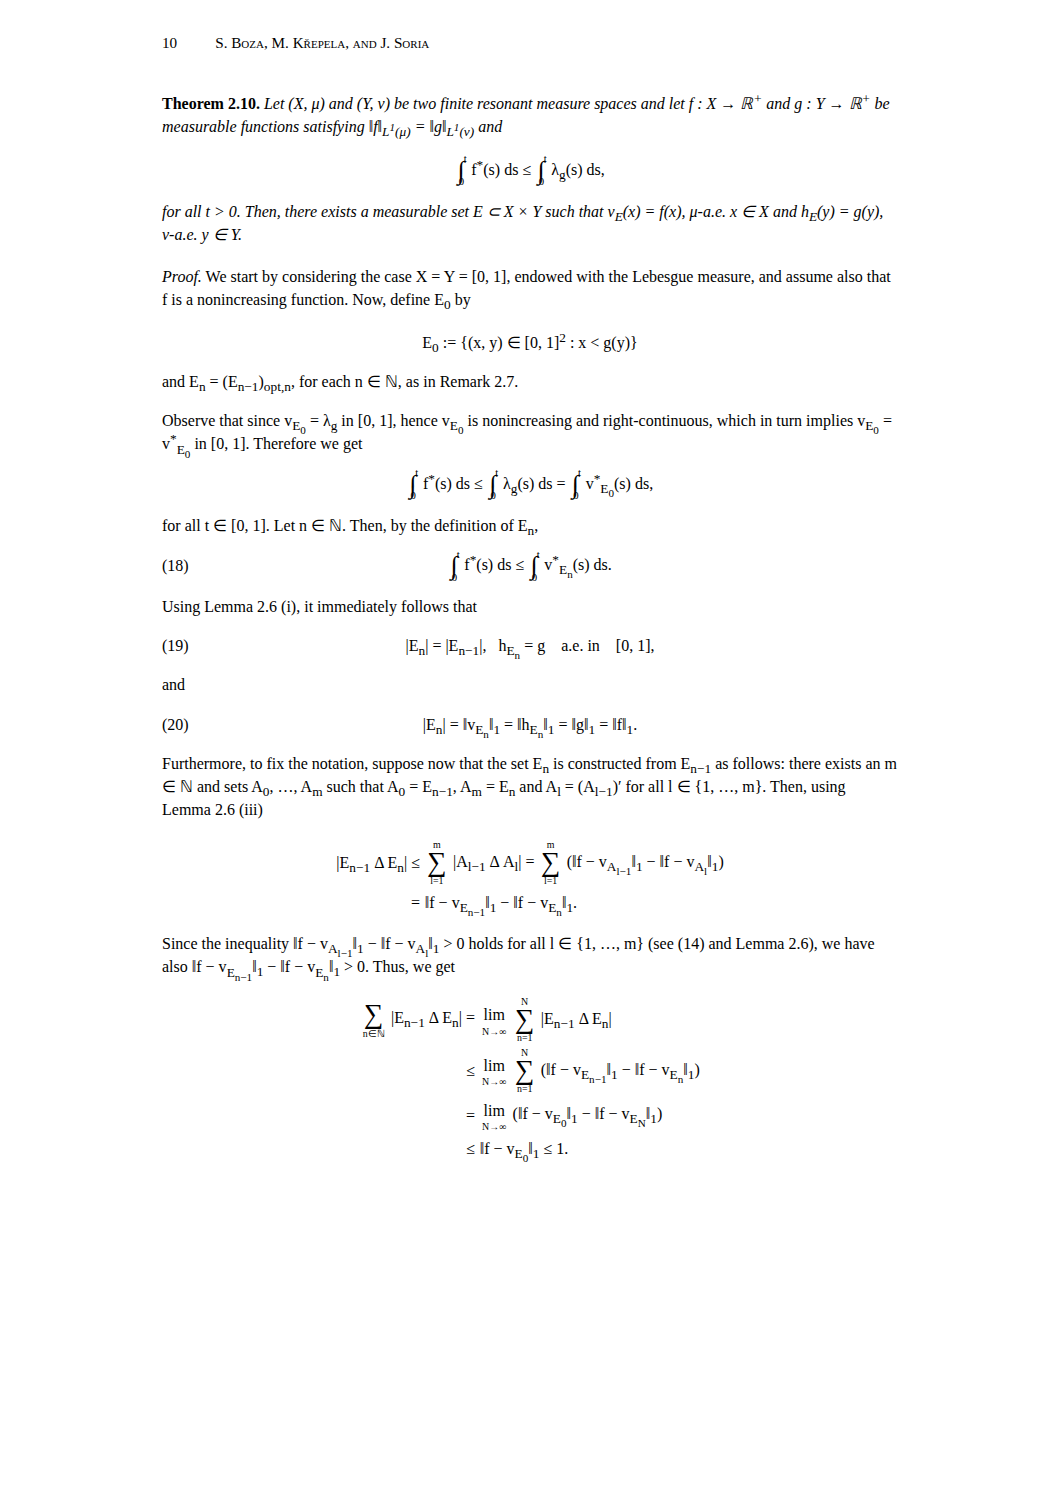10 S. Boza, M. Křepela, and J. Soria
Theorem 2.10. Let (X, μ) and (Y, ν) be two finite resonant measure spaces and let f : X → ℝ+ and g : Y → ℝ+ be measurable functions satisfying ‖f‖L1(μ) = ‖g‖L1(ν) and
t∫0 f*(s) ds ≤ t∫0 λg(s) ds,
for all t > 0. Then, there exists a measurable set E ⊂ X × Y such that vE(x) = f(x), μ-a.e. x ∈ X and hE(y) = g(y), ν-a.e. y ∈ Y.
Proof. We start by considering the case X = Y = [0, 1], endowed with the Lebesgue measure, and assume also that f is a nonincreasing function. Now, define E0 by
E0 := {(x, y) ∈ [0, 1]2 : x < g(y)}
and En = (En−1)opt,n, for each n ∈ ℕ, as in Remark 2.7.
Observe that since vE0 = λg in [0, 1], hence vE0 is nonincreasing and right-continuous, which in turn implies vE0 = v*E0 in [0, 1]. Therefore we get
t∫0 f*(s) ds ≤ t∫0 λg(s) ds = t∫0 v*E0(s) ds,
for all t ∈ [0, 1]. Let n ∈ ℕ. Then, by the definition of En,
(18) t∫0 f*(s) ds ≤ t∫0 v*En(s) ds.
Using Lemma 2.6 (i), it immediately follows that
(19) |En| = |En−1|, hEn = g a.e. in [0, 1],
and
(20) |En| = ‖vEn‖1 = ‖hEn‖1 = ‖g‖1 = ‖f‖1.
Furthermore, to fix the notation, suppose now that the set En is constructed from En−1 as follows: there exists an m ∈ ℕ and sets A0, …, Am such that A0 = En−1, Am = En and Al = (Al−1)′ for all l ∈ {1, …, m}. Then, using Lemma 2.6 (iii)
|En−1 Δ En| ≤ m∑l=1 |Al−1 Δ Al| = m∑l=1 (‖f − vAl−1‖1 − ‖f − vAl‖1)
= ‖f − vEn−1‖1 − ‖f − vEn‖1.
Since the inequality ‖f − vAl−1‖1 − ‖f − vAl‖1 > 0 holds for all l ∈ {1, …, m} (see (14) and Lemma 2.6), we have also ‖f − vEn−1‖1 − ‖f − vEn‖1 > 0. Thus, we get
∑n∈ℕ |En−1 Δ En| = lim N→∞ N∑n=1 |En−1 Δ En|
≤ lim N→∞ N∑n=1 (‖f − vEn−1‖1 − ‖f − vEn‖1)
= lim N→∞ (‖f − vE0‖1 − ‖f − vEN‖1)
≤ ‖f − vE0‖1 ≤ 1.